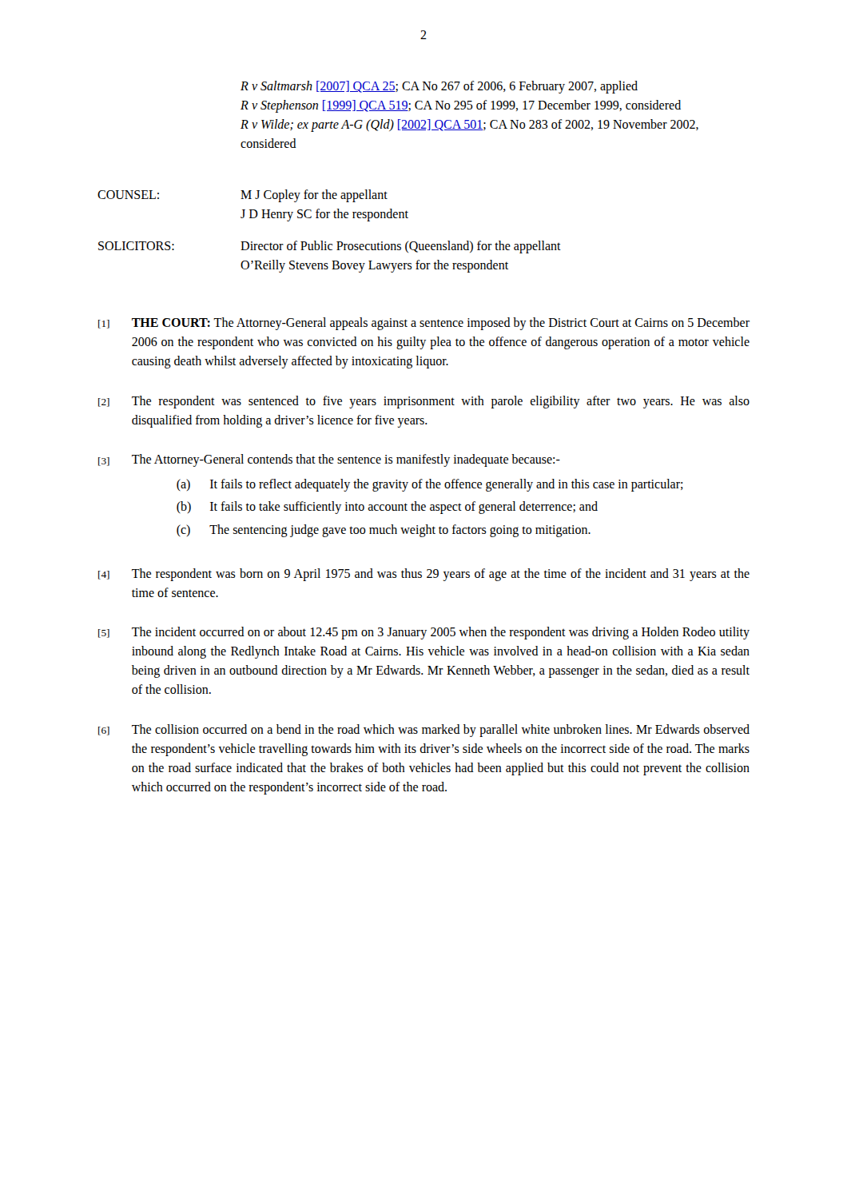2
| | R v Saltmarsh [2007] QCA 25 ; CA No 267 of 2006, 6 February 2007, applied R v Stephenson [1999] QCA 519 ; CA No 295 of 1999, 17 December 1999, considered R v Wilde; ex parte A-G (Qld) [2002] QCA 501 ; CA No 283 of 2002, 19 November 2002, considered |
| COUNSEL: | M J Copley for the appellant J D Henry SC for the respondent |
| SOLICITORS: | Director of Public Prosecutions (Queensland) for the appellant O’Reilly Stevens Bovey Lawyers for the respondent |
[1]
THE COURT: The Attorney-General appeals against a sentence imposed by the District Court at Cairns on 5 December 2006 on the respondent who was convicted on his guilty plea to the offence of dangerous operation of a motor vehicle causing death whilst adversely affected by intoxicating liquor.
[2]
The respondent was sentenced to five years imprisonment with parole eligibility after two years. He was also disqualified from holding a driver’s licence for five years.
[3]
The Attorney-General contends that the sentence is manifestly inadequate because:-
(a) It fails to reflect adequately the gravity of the offence generally and in this case in particular;
(b) It fails to take sufficiently into account the aspect of general deterrence; and
(c) The sentencing judge gave too much weight to factors going to mitigation.
[4]
The respondent was born on 9 April 1975 and was thus 29 years of age at the time of the incident and 31 years at the time of sentence.
[5]
The incident occurred on or about 12.45 pm on 3 January 2005 when the respondent was driving a Holden Rodeo utility inbound along the Redlynch Intake Road at Cairns. His vehicle was involved in a head-on collision with a Kia sedan being driven in an outbound direction by a Mr Edwards. Mr Kenneth Webber, a passenger in the sedan, died as a result of the collision.
[6]
The collision occurred on a bend in the road which was marked by parallel white unbroken lines. Mr Edwards observed the respondent’s vehicle travelling towards him with its driver’s side wheels on the incorrect side of the road. The marks on the road surface indicated that the brakes of both vehicles had been applied but this could not prevent the collision which occurred on the respondent’s incorrect side of the road.